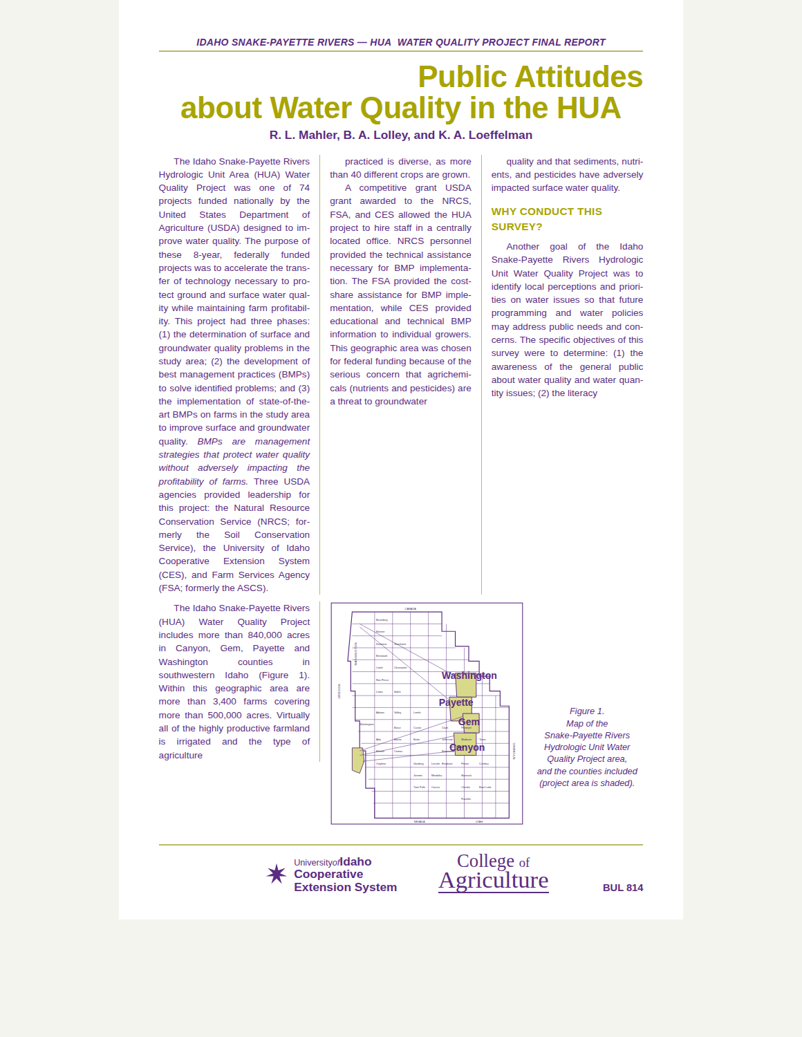IDAHO SNAKE-PAYETTE RIVERS — HUA WATER QUALITY PROJECT FINAL REPORT
Public Attitudes about Water Quality in the HUA
R. L. Mahler, B. A. Lolley, and K. A. Loeffelman
The Idaho Snake-Payette Rivers Hydrologic Unit Area (HUA) Water Quality Project was one of 74 projects funded nationally by the United States Department of Agriculture (USDA) designed to improve water quality. The purpose of these 8-year, federally funded projects was to accelerate the transfer of technology necessary to protect ground and surface water quality while maintaining farm profitability. This project had three phases: (1) the determination of surface and groundwater quality problems in the study area; (2) the development of best management practices (BMPs) to solve identified problems; and (3) the implementation of state-of-the-art BMPs on farms in the study area to improve surface and groundwater quality. BMPs are management strategies that protect water quality without adversely impacting the profitability of farms. Three USDA agencies provided leadership for this project: the Natural Resource Conservation Service (NRCS; formerly the Soil Conservation Service), the University of Idaho Cooperative Extension System (CES), and Farm Services Agency (FSA; formerly the ASCS).
practiced is diverse, as more than 40 different crops are grown.
A competitive grant USDA grant awarded to the NRCS, FSA, and CES allowed the HUA project to hire staff in a centrally located office. NRCS personnel provided the technical assistance necessary for BMP implementation. The FSA provided the cost-share assistance for BMP implementation, while CES provided educational and technical BMP information to individual growers. This geographic area was chosen for federal funding because of the serious concern that agrichemicals (nutrients and pesticides) are a threat to groundwater
quality and that sediments, nutrients, and pesticides have adversely impacted surface water quality.
Why Conduct this Survey?
Another goal of the Idaho Snake-Payette Rivers Hydrologic Unit Water Quality Project was to identify local perceptions and priorities on water issues so that future programming and water policies may address public needs and concerns. The specific objectives of this survey were to determine: (1) the awareness of the general public about water quality and water quantity issues; (2) the literacy
The Idaho Snake-Payette Rivers (HUA) Water Quality Project includes more than 840,000 acres in Canyon, Gem, Payette and Washington counties in southwestern Idaho (Figure 1). Within this geographic area are more than 3,400 farms covering more than 500,000 acres. Virtually all of the highly productive farmland is irrigated and the type of agriculture
Washington Payette Gem Canyon CANADA NEVADA UTAH OREGON WASHINGTON WYOMING MONTANA Boundary Bonner Kootenai Shoshone Benewah Latah Clearwater Nez Perce Lewis Idaho Adams Valley Lemhi Washington Boise Custer Clark Fremont Ada Blaine Butte Jefferson Madison Teton Elmore Camas Bonneville Owyhee Gooding Lincoln Bingham Power Caribou Jerome Minidoka Bannock Twin Falls Cassia Oneida Bear Lake Franklin
Figure 1.
Map of the
Snake-Payette Rivers
Hydrologic Unit Water
Quality Project area,
and the counties included
(project area is shaded).
University of Idaho
Cooperative
Extension System
College of
Agriculture
BUL 814